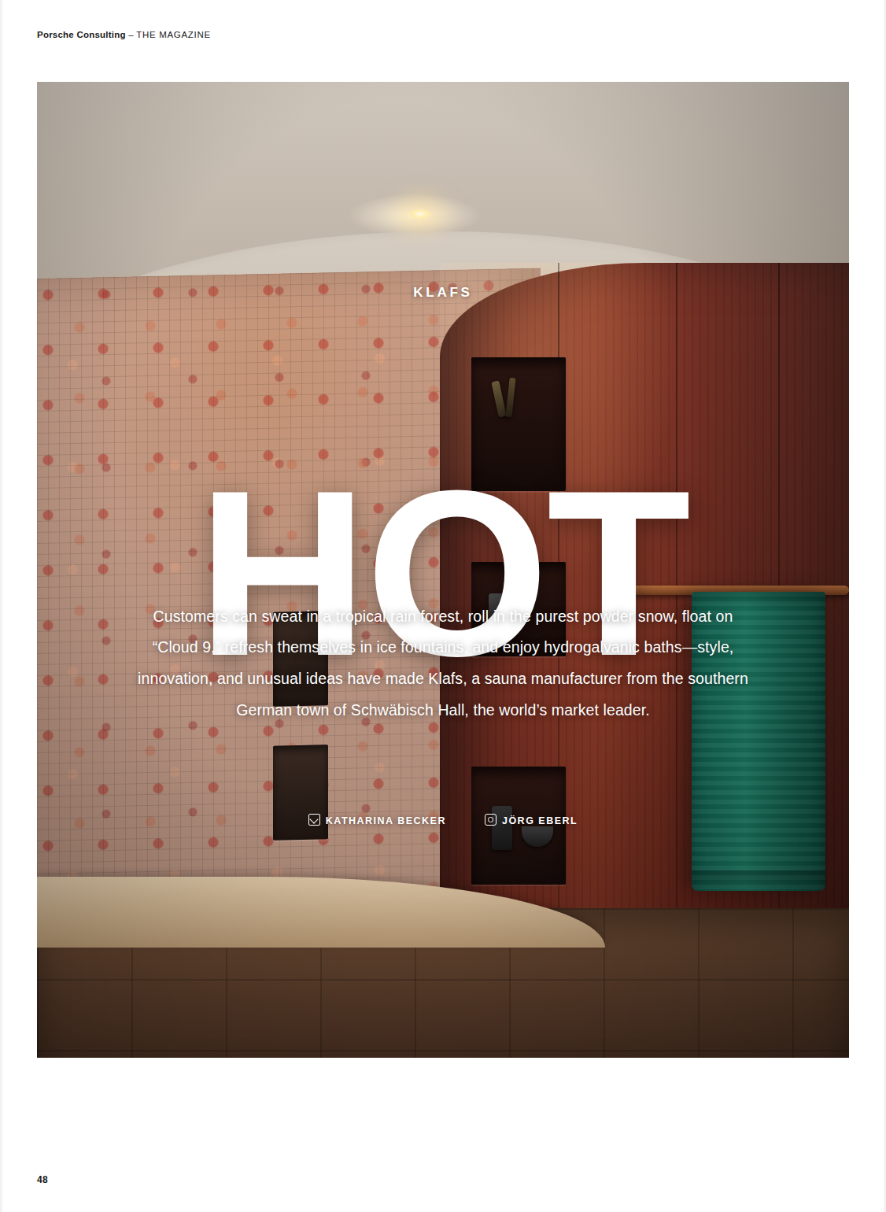Porsche Consulting – THE MAGAZINE
KLAFS
HOT
Customers can sweat in a tropical rain forest, roll in the purest powder snow, float on “Cloud 9,” refresh themselves in ice fountains, and enjoy hydrogalvanic baths—style, innovation, and unusual ideas have made Klafs, a sauna manufacturer from the southern German town of Schwäbisch Hall, the world’s market leader.
KATHARINA BECKER JÖRG EBERL
48